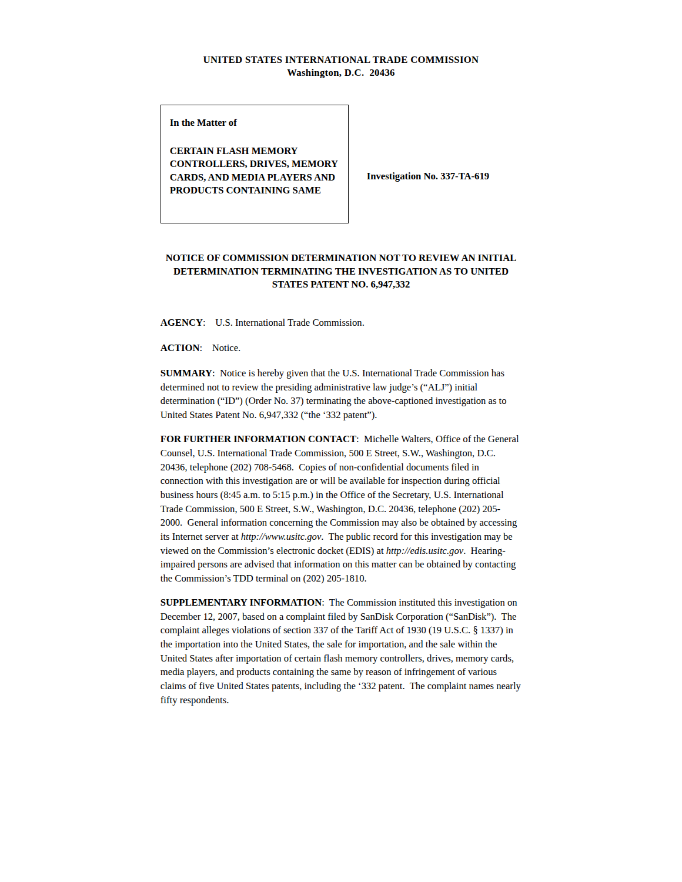UNITED STATES INTERNATIONAL TRADE COMMISSION Washington, D.C. 20436
| In the Matter of CERTAIN FLASH MEMORY CONTROLLERS, DRIVES, MEMORY CARDS, AND MEDIA PLAYERS AND PRODUCTS CONTAINING SAME | | Investigation No. 337-TA-619 |
Notice of Commission Determination Not to Review an Initial Determination Terminating the Investigation as to United States Patent No. 6,947,332
AGENCY: U.S. International Trade Commission.
ACTION: Notice.
SUMMARY: Notice is hereby given that the U.S. International Trade Commission has determined not to review the presiding administrative law judge’s (“ALJ”) initial determination (“ID”) (Order No. 37) terminating the above-captioned investigation as to United States Patent No. 6,947,332 (“the ‘332 patent”).
FOR FURTHER INFORMATION CONTACT: Michelle Walters, Office of the General Counsel, U.S. International Trade Commission, 500 E Street, S.W., Washington, D.C. 20436, telephone (202) 708-5468. Copies of non-confidential documents filed in connection with this investigation are or will be available for inspection during official business hours (8:45 a.m. to 5:15 p.m.) in the Office of the Secretary, U.S. International Trade Commission, 500 E Street, S.W., Washington, D.C. 20436, telephone (202) 205-2000. General information concerning the Commission may also be obtained by accessing its Internet server at http://www.usitc.gov. The public record for this investigation may be viewed on the Commission’s electronic docket (EDIS) at http://edis.usitc.gov. Hearing-impaired persons are advised that information on this matter can be obtained by contacting the Commission’s TDD terminal on (202) 205-1810.
SUPPLEMENTARY INFORMATION: The Commission instituted this investigation on December 12, 2007, based on a complaint filed by SanDisk Corporation (“SanDisk”). The complaint alleges violations of section 337 of the Tariff Act of 1930 (19 U.S.C. § 1337) in the importation into the United States, the sale for importation, and the sale within the United States after importation of certain flash memory controllers, drives, memory cards, media players, and products containing the same by reason of infringement of various claims of five United States patents, including the ‘332 patent. The complaint names nearly fifty respondents.